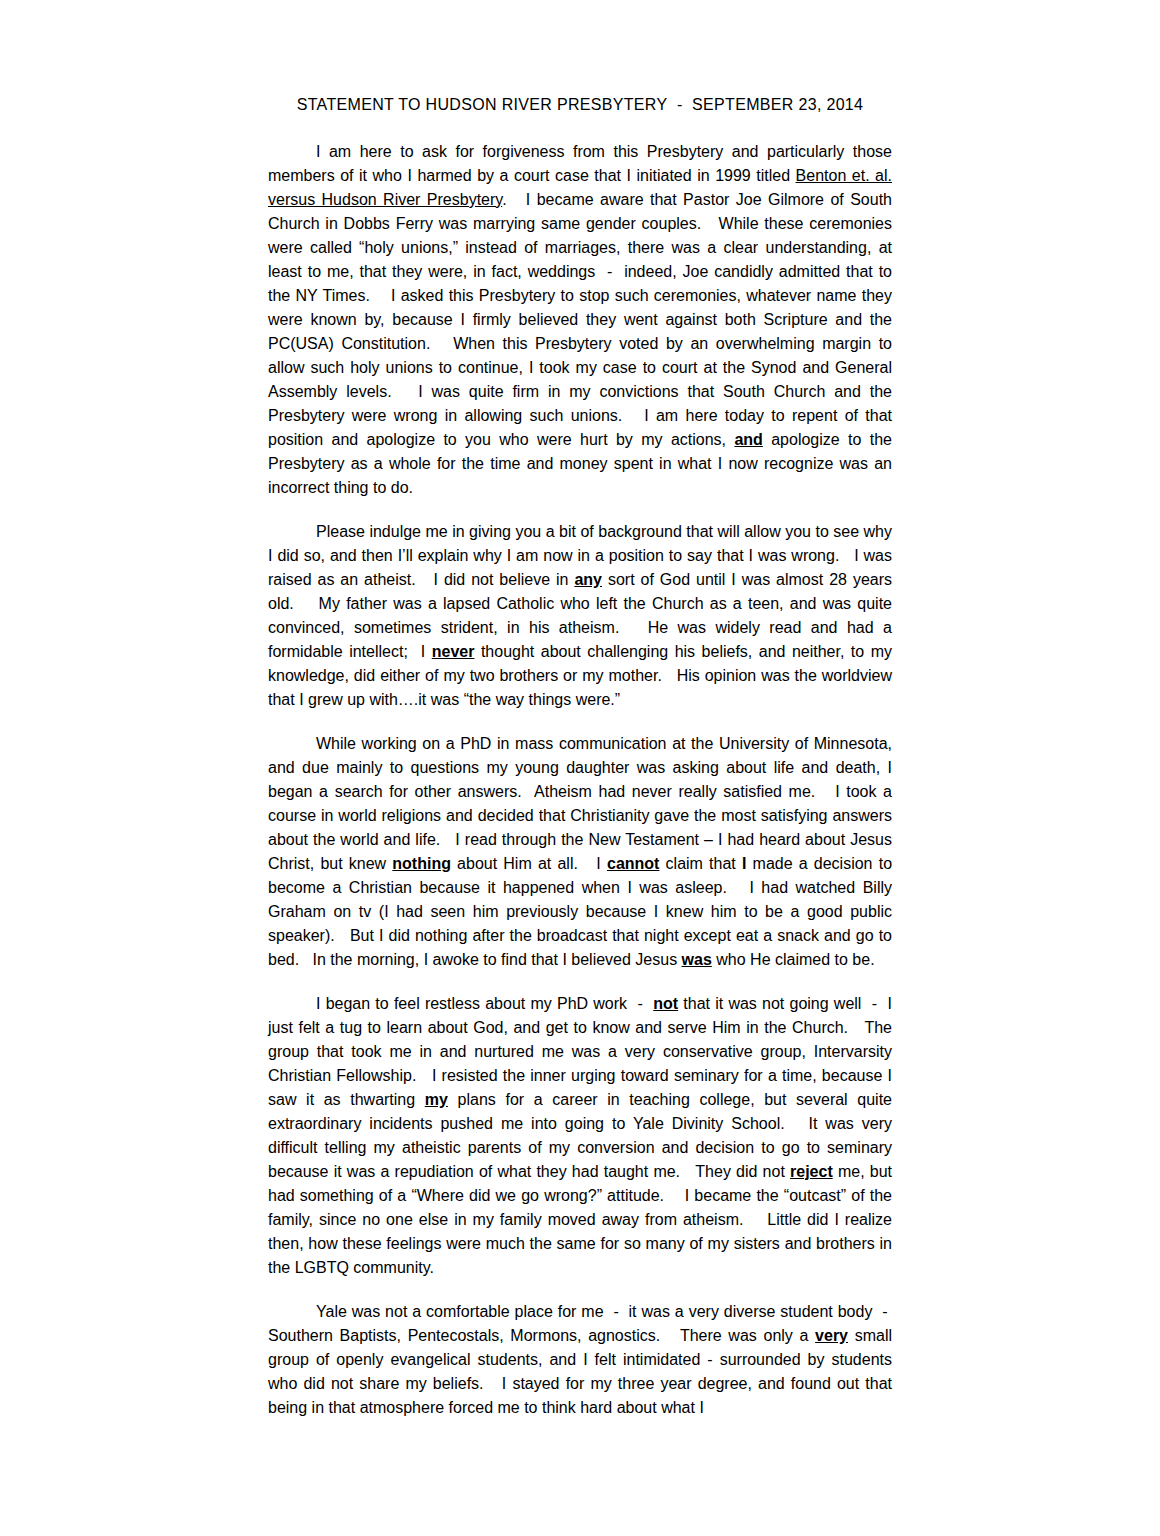STATEMENT TO HUDSON RIVER PRESBYTERY - SEPTEMBER 23, 2014
I am here to ask for forgiveness from this Presbytery and particularly those members of it who I harmed by a court case that I initiated in 1999 titled Benton et. al. versus Hudson River Presbytery. I became aware that Pastor Joe Gilmore of South Church in Dobbs Ferry was marrying same gender couples. While these ceremonies were called “holy unions,” instead of marriages, there was a clear understanding, at least to me, that they were, in fact, weddings - indeed, Joe candidly admitted that to the NY Times. I asked this Presbytery to stop such ceremonies, whatever name they were known by, because I firmly believed they went against both Scripture and the PC(USA) Constitution. When this Presbytery voted by an overwhelming margin to allow such holy unions to continue, I took my case to court at the Synod and General Assembly levels. I was quite firm in my convictions that South Church and the Presbytery were wrong in allowing such unions. I am here today to repent of that position and apologize to you who were hurt by my actions, and apologize to the Presbytery as a whole for the time and money spent in what I now recognize was an incorrect thing to do.
Please indulge me in giving you a bit of background that will allow you to see why I did so, and then I’ll explain why I am now in a position to say that I was wrong. I was raised as an atheist. I did not believe in any sort of God until I was almost 28 years old. My father was a lapsed Catholic who left the Church as a teen, and was quite convinced, sometimes strident, in his atheism. He was widely read and had a formidable intellect; I never thought about challenging his beliefs, and neither, to my knowledge, did either of my two brothers or my mother. His opinion was the worldview that I grew up with….it was “the way things were.”
While working on a PhD in mass communication at the University of Minnesota, and due mainly to questions my young daughter was asking about life and death, I began a search for other answers. Atheism had never really satisfied me. I took a course in world religions and decided that Christianity gave the most satisfying answers about the world and life. I read through the New Testament – I had heard about Jesus Christ, but knew nothing about Him at all. I cannot claim that I made a decision to become a Christian because it happened when I was asleep. I had watched Billy Graham on tv (I had seen him previously because I knew him to be a good public speaker). But I did nothing after the broadcast that night except eat a snack and go to bed. In the morning, I awoke to find that I believed Jesus was who He claimed to be.
I began to feel restless about my PhD work - not that it was not going well - I just felt a tug to learn about God, and get to know and serve Him in the Church. The group that took me in and nurtured me was a very conservative group, Intervarsity Christian Fellowship. I resisted the inner urging toward seminary for a time, because I saw it as thwarting my plans for a career in teaching college, but several quite extraordinary incidents pushed me into going to Yale Divinity School. It was very difficult telling my atheistic parents of my conversion and decision to go to seminary because it was a repudiation of what they had taught me. They did not reject me, but had something of a “Where did we go wrong?” attitude. I became the “outcast” of the family, since no one else in my family moved away from atheism. Little did I realize then, how these feelings were much the same for so many of my sisters and brothers in the LGBTQ community.
Yale was not a comfortable place for me - it was a very diverse student body - Southern Baptists, Pentecostals, Mormons, agnostics. There was only a very small group of openly evangelical students, and I felt intimidated - surrounded by students who did not share my beliefs. I stayed for my three year degree, and found out that being in that atmosphere forced me to think hard about what I